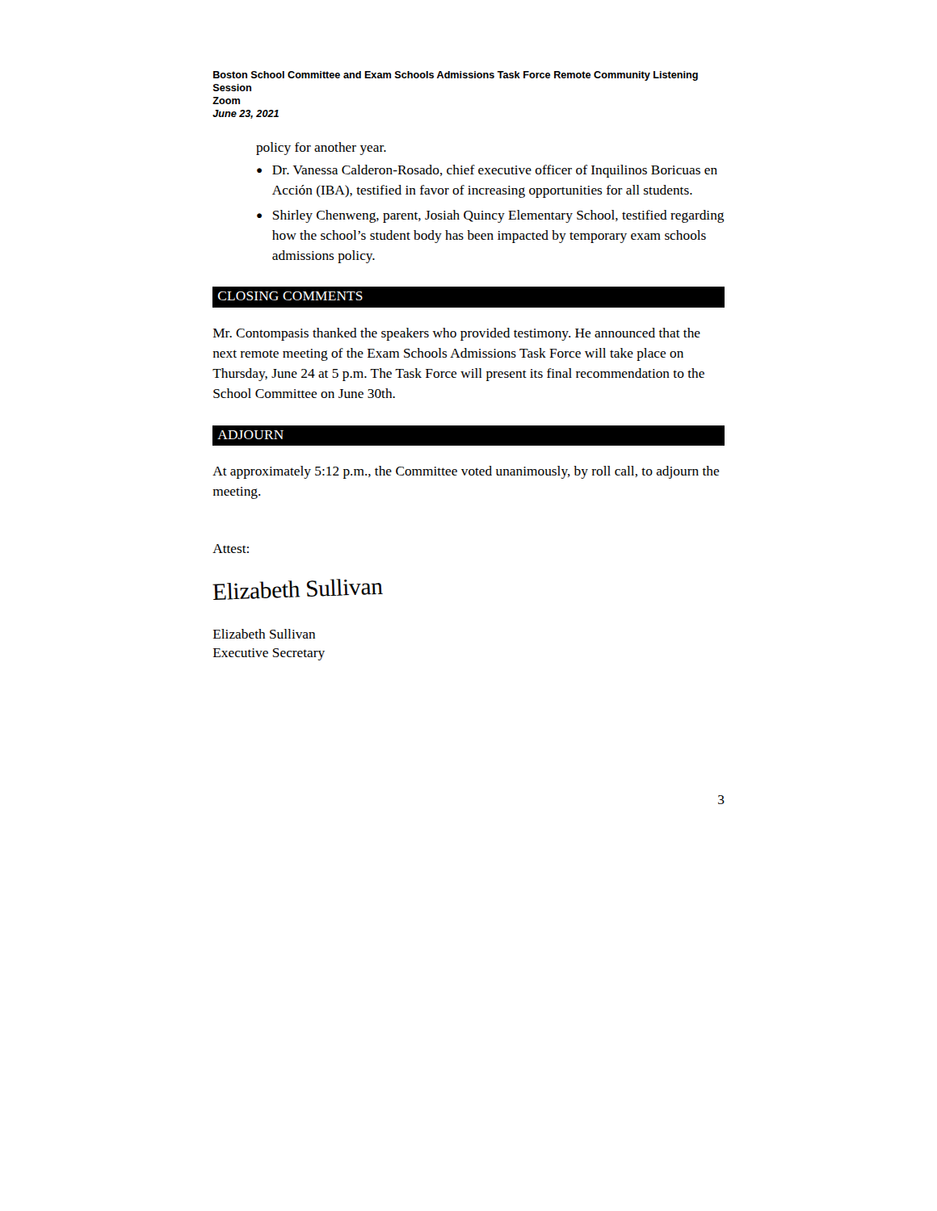Boston School Committee and Exam Schools Admissions Task Force Remote Community Listening Session
Zoom
June 23, 2021
policy for another year.
Dr. Vanessa Calderon-Rosado, chief executive officer of Inquilinos Boricuas en Acción (IBA), testified in favor of increasing opportunities for all students.
Shirley Chenweng, parent, Josiah Quincy Elementary School, testified regarding how the school’s student body has been impacted by temporary exam schools admissions policy.
Closing Comments
Mr. Contompasis thanked the speakers who provided testimony. He announced that the next remote meeting of the Exam Schools Admissions Task Force will take place on Thursday, June 24 at 5 p.m. The Task Force will present its final recommendation to the School Committee on June 30th.
Adjourn
At approximately 5:12 p.m., the Committee voted unanimously, by roll call, to adjourn the meeting.
Attest:
Elizabeth Sullivan
Elizabeth Sullivan
Executive Secretary
3